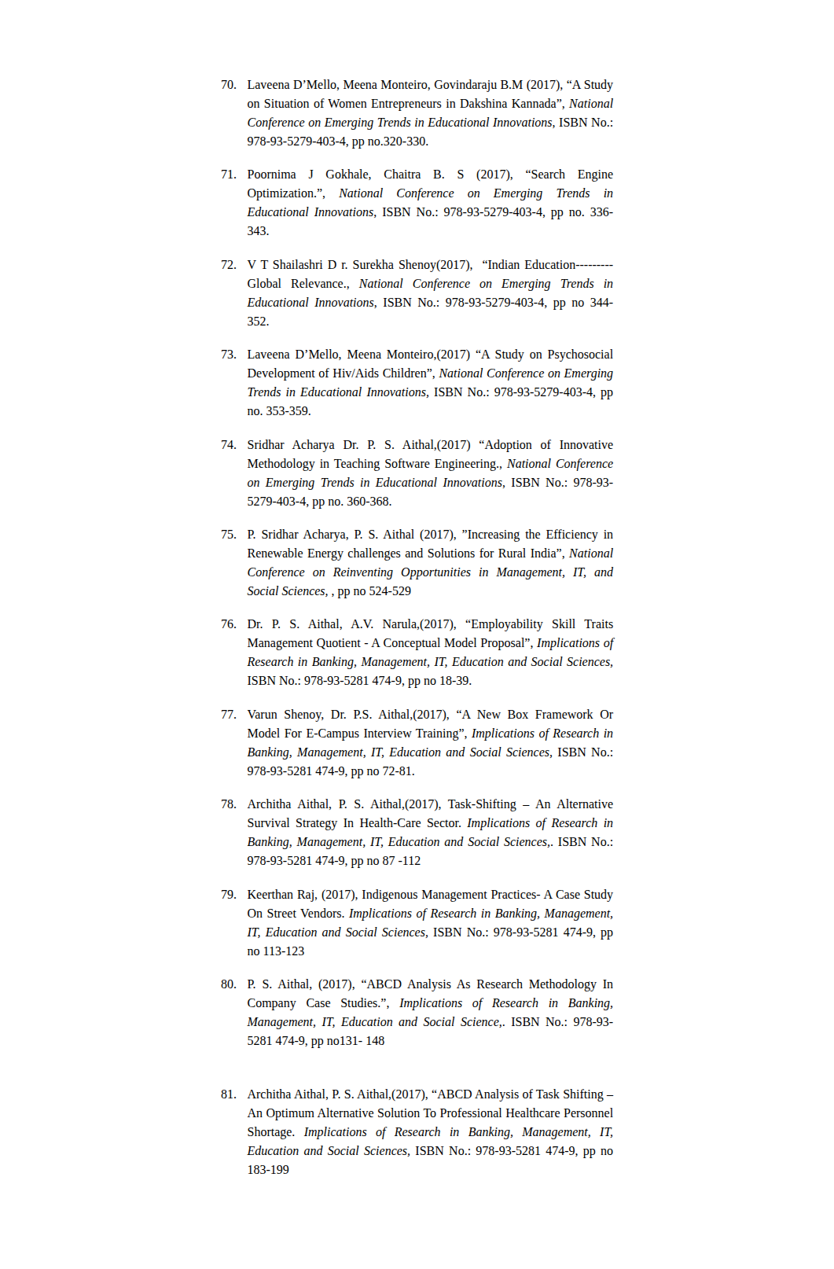70. Laveena D’Mello, Meena Monteiro, Govindaraju B.M (2017), “A Study on Situation of Women Entrepreneurs in Dakshina Kannada”, National Conference on Emerging Trends in Educational Innovations, ISBN No.: 978-93-5279-403-4, pp no.320-330.
71. Poornima J Gokhale, Chaitra B. S (2017), “Search Engine Optimization.”, National Conference on Emerging Trends in Educational Innovations, ISBN No.: 978-93-5279-403-4, pp no. 336-343.
72. V T Shailashri D r. Surekha Shenoy(2017), “Indian Education--------- Global Relevance., National Conference on Emerging Trends in Educational Innovations, ISBN No.: 978-93-5279-403-4, pp no 344-352.
73. Laveena D’Mello, Meena Monteiro,(2017) “A Study on Psychosocial Development of Hiv/Aids Children”, National Conference on Emerging Trends in Educational Innovations, ISBN No.: 978-93-5279-403-4, pp no. 353-359.
74. Sridhar Acharya Dr. P. S. Aithal,(2017) “Adoption of Innovative Methodology in Teaching Software Engineering., National Conference on Emerging Trends in Educational Innovations, ISBN No.: 978-93-5279-403-4, pp no. 360-368.
75. P. Sridhar Acharya, P. S. Aithal (2017), ”Increasing the Efficiency in Renewable Energy challenges and Solutions for Rural India”, National Conference on Reinventing Opportunities in Management, IT, and Social Sciences, , pp no 524-529
76. Dr. P. S. Aithal, A.V. Narula,(2017), “Employability Skill Traits Management Quotient - A Conceptual Model Proposal”, Implications of Research in Banking, Management, IT, Education and Social Sciences, ISBN No.: 978-93-5281 474-9, pp no 18-39.
77. Varun Shenoy, Dr. P.S. Aithal,(2017), “A New Box Framework Or Model For E-Campus Interview Training”, Implications of Research in Banking, Management, IT, Education and Social Sciences, ISBN No.: 978-93-5281 474-9, pp no 72-81.
78. Architha Aithal, P. S. Aithal,(2017), Task-Shifting – An Alternative Survival Strategy In Health-Care Sector. Implications of Research in Banking, Management, IT, Education and Social Sciences,. ISBN No.: 978-93-5281 474-9, pp no 87 -112
79. Keerthan Raj, (2017), Indigenous Management Practices- A Case Study On Street Vendors. Implications of Research in Banking, Management, IT, Education and Social Sciences, ISBN No.: 978-93-5281 474-9, pp no 113-123
80. P. S. Aithal, (2017), “ABCD Analysis As Research Methodology In Company Case Studies.”, Implications of Research in Banking, Management, IT, Education and Social Science,. ISBN No.: 978-93-5281 474-9, pp no131- 148
81. Architha Aithal, P. S. Aithal,(2017), “ABCD Analysis of Task Shifting – An Optimum Alternative Solution To Professional Healthcare Personnel Shortage. Implications of Research in Banking, Management, IT, Education and Social Sciences, ISBN No.: 978-93-5281 474-9, pp no 183-199